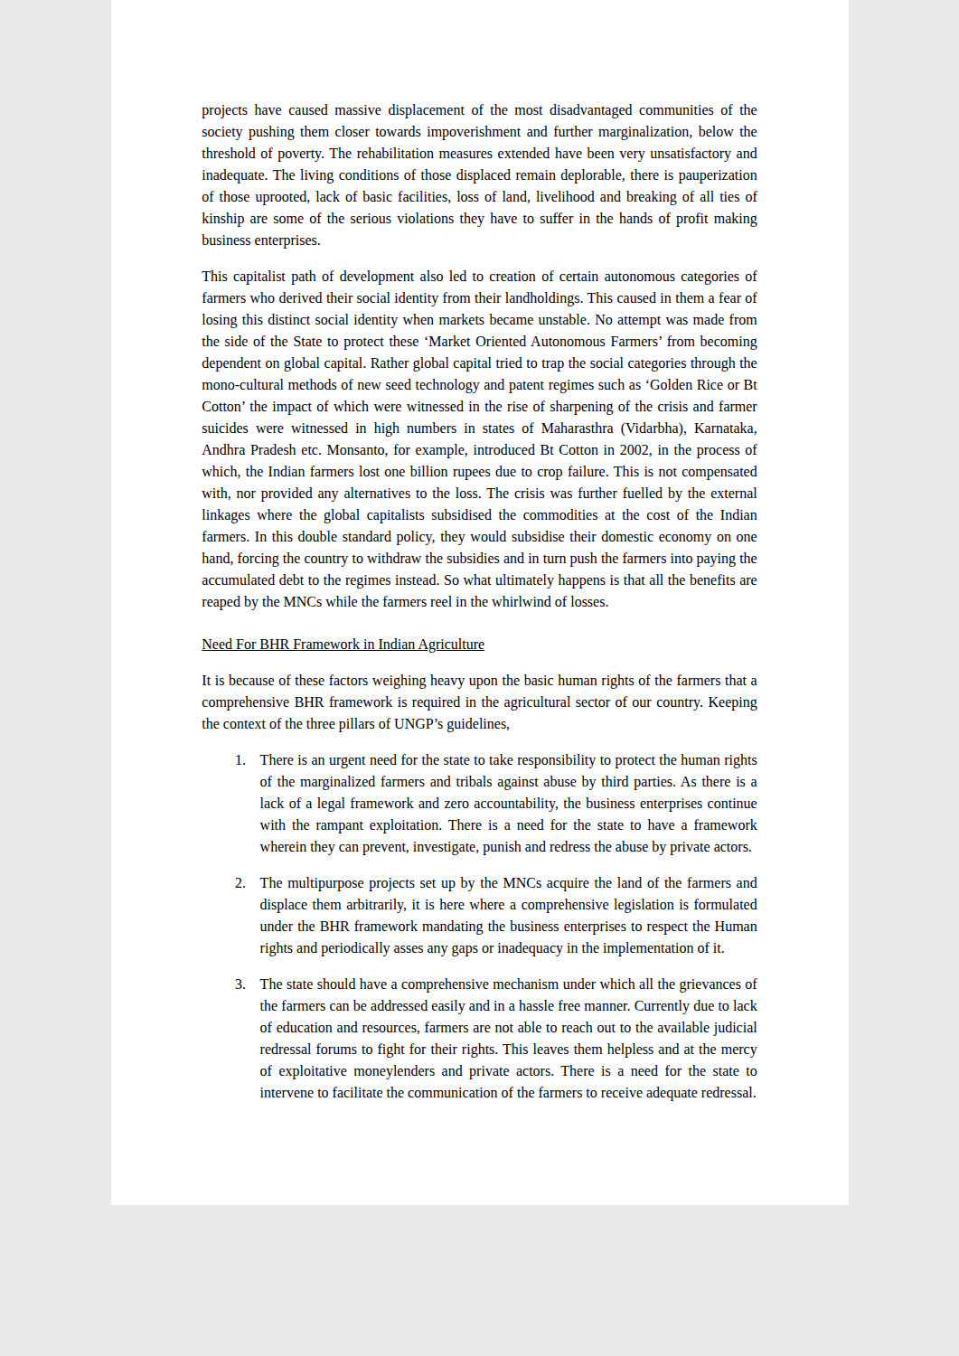projects have caused massive displacement of the most disadvantaged communities of the society pushing them closer towards impoverishment and further marginalization, below the threshold of poverty. The rehabilitation measures extended have been very unsatisfactory and inadequate. The living conditions of those displaced remain deplorable, there is pauperization of those uprooted, lack of basic facilities, loss of land, livelihood and breaking of all ties of kinship are some of the serious violations they have to suffer in the hands of profit making business enterprises.
This capitalist path of development also led to creation of certain autonomous categories of farmers who derived their social identity from their landholdings. This caused in them a fear of losing this distinct social identity when markets became unstable. No attempt was made from the side of the State to protect these ‘Market Oriented Autonomous Farmers’ from becoming dependent on global capital. Rather global capital tried to trap the social categories through the mono-cultural methods of new seed technology and patent regimes such as ‘Golden Rice or Bt Cotton’ the impact of which were witnessed in the rise of sharpening of the crisis and farmer suicides were witnessed in high numbers in states of Maharasthra (Vidarbha), Karnataka, Andhra Pradesh etc. Monsanto, for example, introduced Bt Cotton in 2002, in the process of which, the Indian farmers lost one billion rupees due to crop failure. This is not compensated with, nor provided any alternatives to the loss. The crisis was further fuelled by the external linkages where the global capitalists subsidised the commodities at the cost of the Indian farmers. In this double standard policy, they would subsidise their domestic economy on one hand, forcing the country to withdraw the subsidies and in turn push the farmers into paying the accumulated debt to the regimes instead. So what ultimately happens is that all the benefits are reaped by the MNCs while the farmers reel in the whirlwind of losses.
Need For BHR Framework in Indian Agriculture
It is because of these factors weighing heavy upon the basic human rights of the farmers that a comprehensive BHR framework is required in the agricultural sector of our country. Keeping the context of the three pillars of UNGP’s guidelines,
There is an urgent need for the state to take responsibility to protect the human rights of the marginalized farmers and tribals against abuse by third parties. As there is a lack of a legal framework and zero accountability, the business enterprises continue with the rampant exploitation. There is a need for the state to have a framework wherein they can prevent, investigate, punish and redress the abuse by private actors.
The multipurpose projects set up by the MNCs acquire the land of the farmers and displace them arbitrarily, it is here where a comprehensive legislation is formulated under the BHR framework mandating the business enterprises to respect the Human rights and periodically asses any gaps or inadequacy in the implementation of it.
The state should have a comprehensive mechanism under which all the grievances of the farmers can be addressed easily and in a hassle free manner. Currently due to lack of education and resources, farmers are not able to reach out to the available judicial redressal forums to fight for their rights. This leaves them helpless and at the mercy of exploitative moneylenders and private actors. There is a need for the state to intervene to facilitate the communication of the farmers to receive adequate redressal.